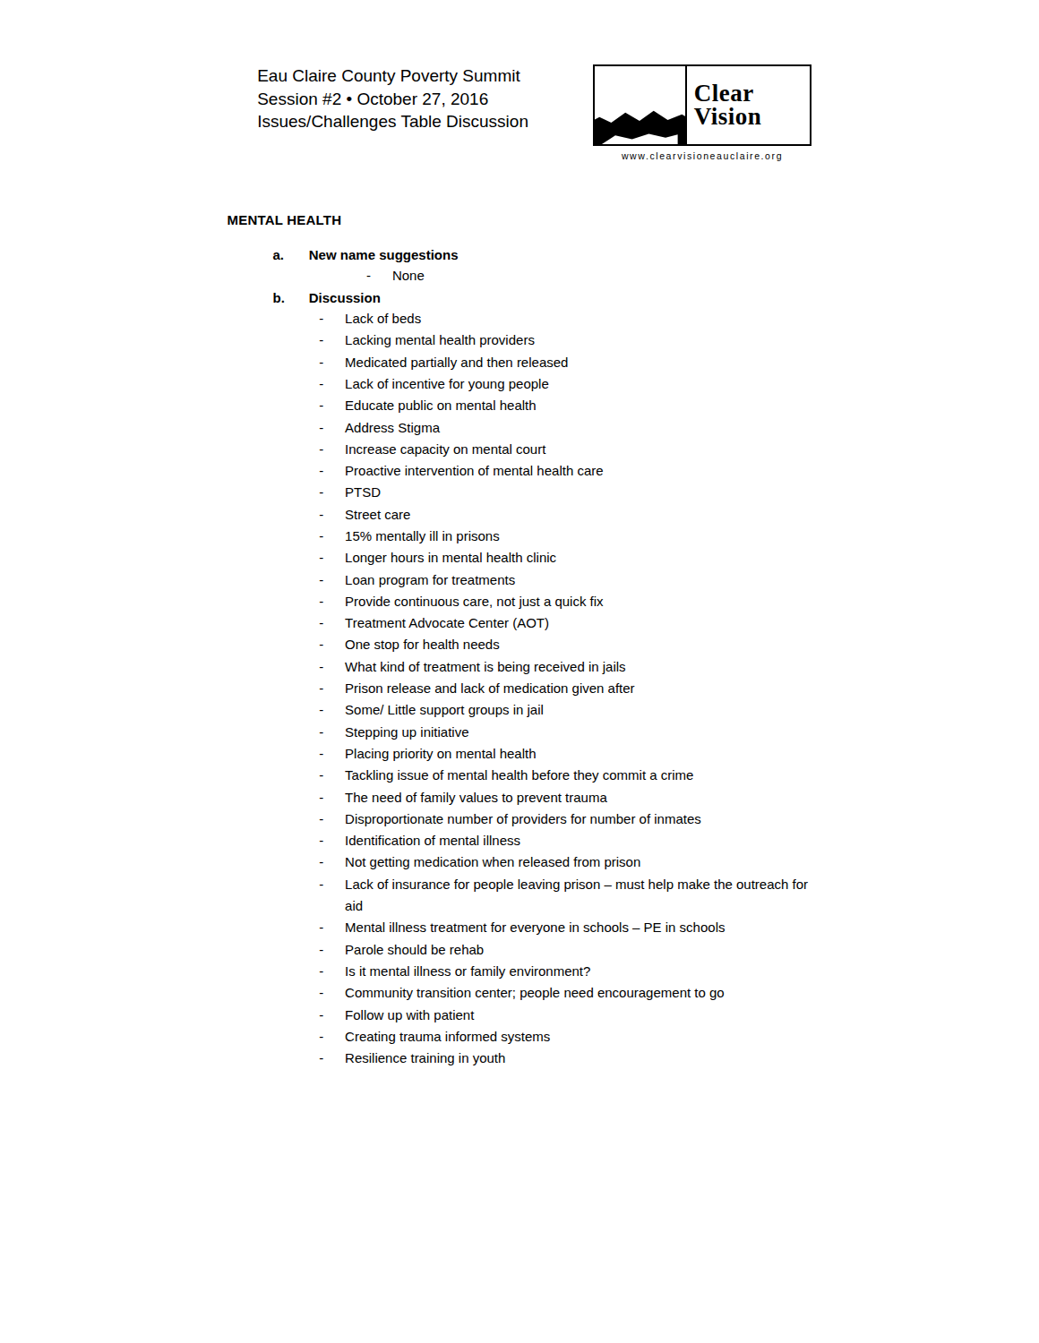Eau Claire County Poverty Summit
Session #2 • October 27, 2016
Issues/Challenges Table Discussion
Clear Vision
www.clearvisioneauclaire.org
MENTAL HEALTH
a. New name suggestions
None
b. Discussion
Lack of beds
Lacking mental health providers
Medicated partially and then released
Lack of incentive for young people
Educate public on mental health
Address Stigma
Increase capacity on mental court
Proactive intervention of mental health care
PTSD
Street care
15% mentally ill in prisons
Longer hours in mental health clinic
Loan program for treatments
Provide continuous care, not just a quick fix
Treatment Advocate Center (AOT)
One stop for health needs
What kind of treatment is being received in jails
Prison release and lack of medication given after
Some/ Little support groups in jail
Stepping up initiative
Placing priority on mental health
Tackling issue of mental health before they commit a crime
The need of family values to prevent trauma
Disproportionate number of providers for number of inmates
Identification of mental illness
Not getting medication when released from prison
Lack of insurance for people leaving prison – must help make the outreach for aid
Mental illness treatment for everyone in schools – PE in schools
Parole should be rehab
Is it mental illness or family environment?
Community transition center; people need encouragement to go
Follow up with patient
Creating trauma informed systems
Resilience training in youth